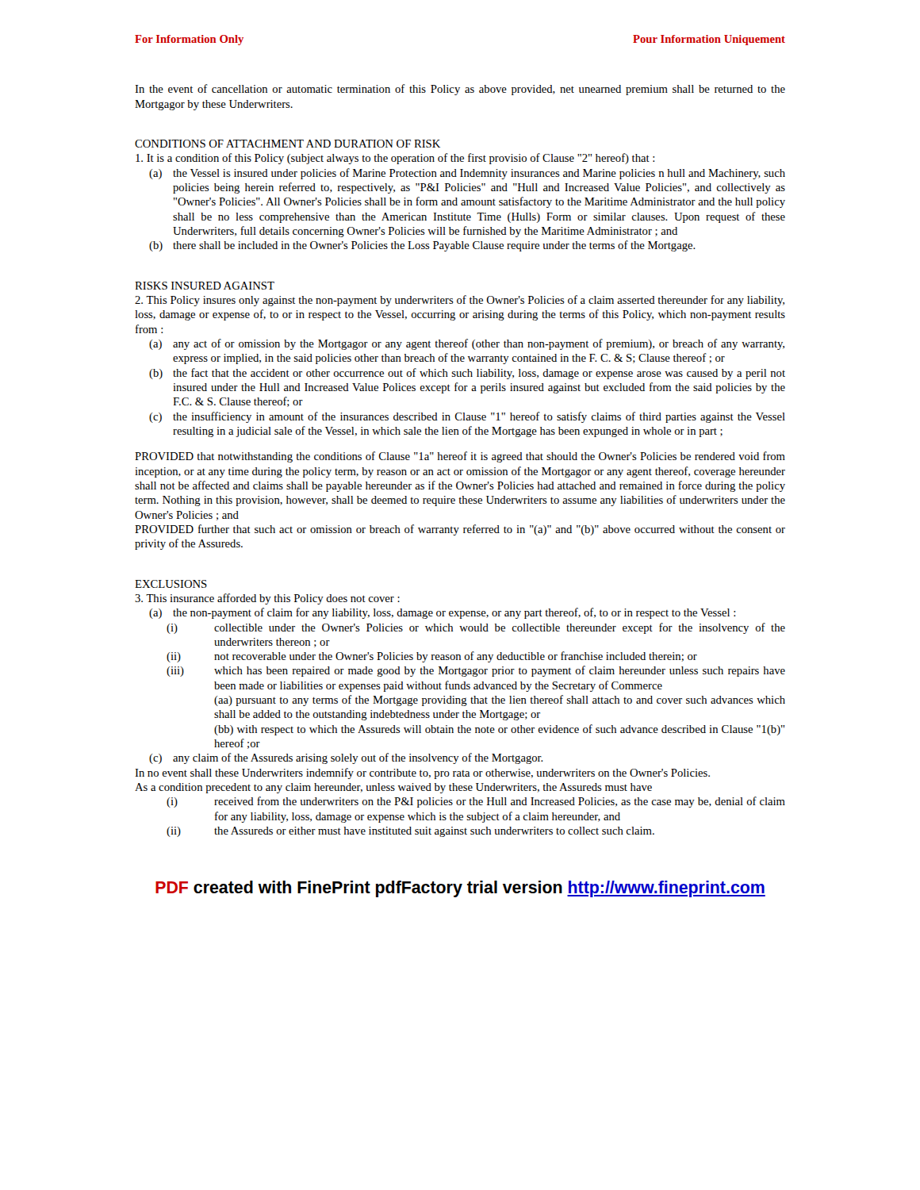For Information Only Pour Information Uniquement
In the event of cancellation or automatic termination of this Policy as above provided, net unearned premium shall be returned to the Mortgagor by these Underwriters.
CONDITIONS OF ATTACHMENT AND DURATION OF RISK
1. It is a condition of this Policy (subject always to the operation of the first provisio of Clause "2" hereof) that :
(a)
the Vessel is insured under policies of Marine Protection and Indemnity insurances and Marine policies n hull and Machinery, such policies being herein referred to, respectively, as "P&I Policies" and "Hull and Increased Value Policies", and collectively as "Owner's Policies". All Owner's Policies shall be in form and amount satisfactory to the Maritime Administrator and the hull policy shall be no less comprehensive than the American Institute Time (Hulls) Form or similar clauses. Upon request of these Underwriters, full details concerning Owner's Policies will be furnished by the Maritime Administrator ; and
(b)
there shall be included in the Owner's Policies the Loss Payable Clause require under the terms of the Mortgage.
RISKS INSURED AGAINST
2. This Policy insures only against the non-payment by underwriters of the Owner's Policies of a claim asserted thereunder for any liability, loss, damage or expense of, to or in respect to the Vessel, occurring or arising during the terms of this Policy, which non-payment results from :
(a)
any act of or omission by the Mortgagor or any agent thereof (other than non-payment of premium), or breach of any warranty, express or implied, in the said policies other than breach of the warranty contained in the F. C. & S; Clause thereof ; or
(b)
the fact that the accident or other occurrence out of which such liability, loss, damage or expense arose was caused by a peril not insured under the Hull and Increased Value Polices except for a perils insured against but excluded from the said policies by the F.C. & S. Clause thereof; or
(c)
the insufficiency in amount of the insurances described in Clause "1" hereof to satisfy claims of third parties against the Vessel resulting in a judicial sale of the Vessel, in which sale the lien of the Mortgage has been expunged in whole or in part ;
PROVIDED that notwithstanding the conditions of Clause "1a" hereof it is agreed that should the Owner's Policies be rendered void from inception, or at any time during the policy term, by reason or an act or omission of the Mortgagor or any agent thereof, coverage hereunder shall not be affected and claims shall be payable hereunder as if the Owner's Policies had attached and remained in force during the policy term. Nothing in this provision, however, shall be deemed to require these Underwriters to assume any liabilities of underwriters under the Owner's Policies ; and
PROVIDED further that such act or omission or breach of warranty referred to in "(a)" and "(b)" above occurred without the consent or privity of the Assureds.
EXCLUSIONS
3. This insurance afforded by this Policy does not cover :
(a)
the non-payment of claim for any liability, loss, damage or expense, or any part thereof, of, to or in respect to the Vessel :
(i)
collectible under the Owner's Policies or which would be collectible thereunder except for the insolvency of the underwriters thereon ; or
(ii)
not recoverable under the Owner's Policies by reason of any deductible or franchise included therein; or
(iii)
which has been repaired or made good by the Mortgagor prior to payment of claim hereunder unless such repairs have been made or liabilities or expenses paid without funds advanced by the Secretary of Commerce
(aa) pursuant to any terms of the Mortgage providing that the lien thereof shall attach to and cover such advances which shall be added to the outstanding indebtedness under the Mortgage; or
(bb) with respect to which the Assureds will obtain the note or other evidence of such advance described in Clause "1(b)" hereof ;or
(c)
any claim of the Assureds arising solely out of the insolvency of the Mortgagor.
In no event shall these Underwriters indemnify or contribute to, pro rata or otherwise, underwriters on the Owner's Policies.
As a condition precedent to any claim hereunder, unless waived by these Underwriters, the Assureds must have
(i)
received from the underwriters on the P&I policies or the Hull and Increased Policies, as the case may be, denial of claim for any liability, loss, damage or expense which is the subject of a claim hereunder, and
(ii)
the Assureds or either must have instituted suit against such underwriters to collect such claim.
PDF created with FinePrint pdfFactory trial version http://www.fineprint.com